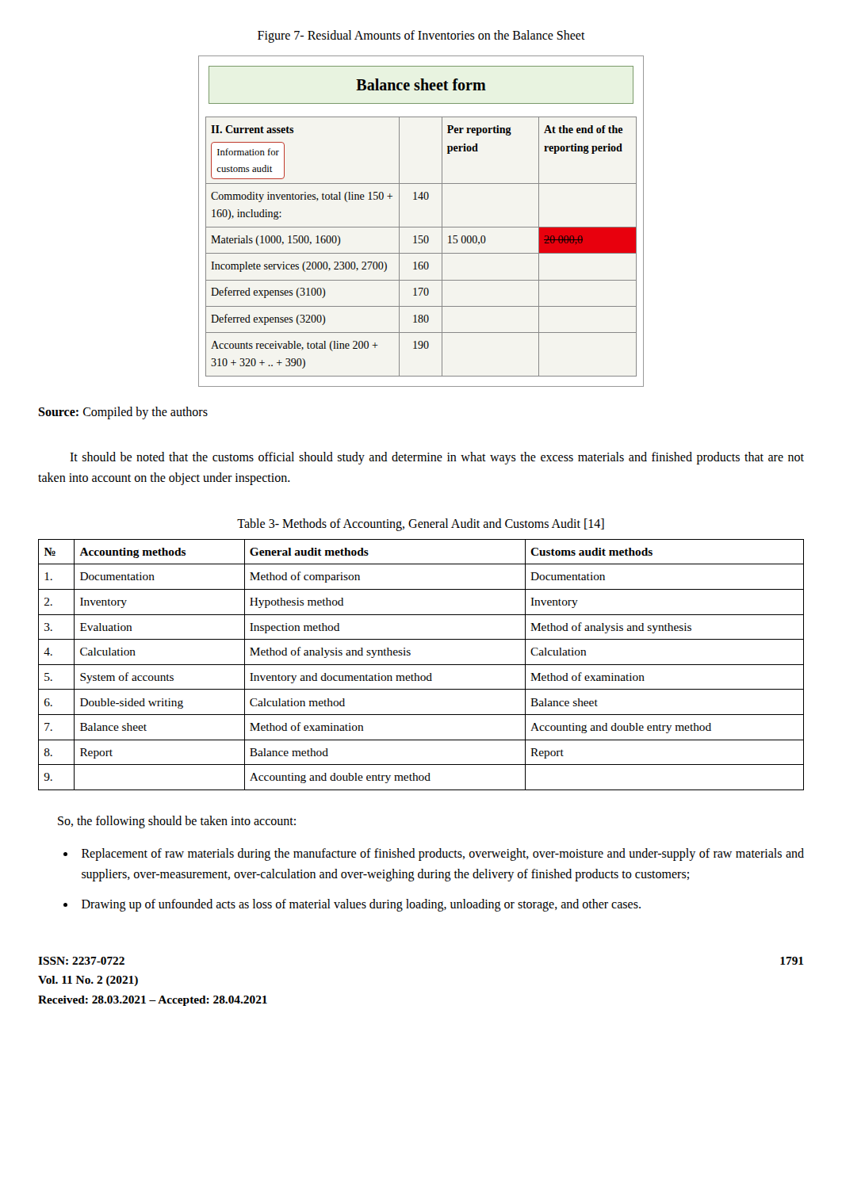Figure 7- Residual Amounts of Inventories on the Balance Sheet
Balance sheet form
| II. Current assets Information for customs audit | | Per reporting period | At the end of the reporting period |
| --- | --- | --- | --- |
| Commodity inventories, total (line 150 + 160), including: | 140 | | |
| Materials (1000, 1500, 1600) | 150 | 15 000,0 | 20 000,0 |
| Incomplete services (2000, 2300, 2700) | 160 | | |
| Deferred expenses (3100) | 170 | | |
| Deferred expenses (3200) | 180 | | |
| Accounts receivable, total (line 200 + 310 + 320 + .. + 390) | 190 | | |
Source: Compiled by the authors
It should be noted that the customs official should study and determine in what ways the excess materials and finished products that are not taken into account on the object under inspection.
Table 3- Methods of Accounting, General Audit and Customs Audit [14]
| № | Accounting methods | General audit methods | Customs audit methods |
| --- | --- | --- | --- |
| 1. | Documentation | Method of comparison | Documentation |
| 2. | Inventory | Hypothesis method | Inventory |
| 3. | Evaluation | Inspection method | Method of analysis and synthesis |
| 4. | Calculation | Method of analysis and synthesis | Calculation |
| 5. | System of accounts | Inventory and documentation method | Method of examination |
| 6. | Double-sided writing | Calculation method | Balance sheet |
| 7. | Balance sheet | Method of examination | Accounting and double entry method |
| 8. | Report | Balance method | Report |
| 9. | | Accounting and double entry method | |
So, the following should be taken into account:
Replacement of raw materials during the manufacture of finished products, overweight, over-moisture and under-supply of raw materials and suppliers, over-measurement, over-calculation and over-weighing during the delivery of finished products to customers;
Drawing up of unfounded acts as loss of material values during loading, unloading or storage, and other cases.
1791
ISSN: 2237-0722
Vol. 11 No. 2 (2021)
Received: 28.03.2021 – Accepted: 28.04.2021